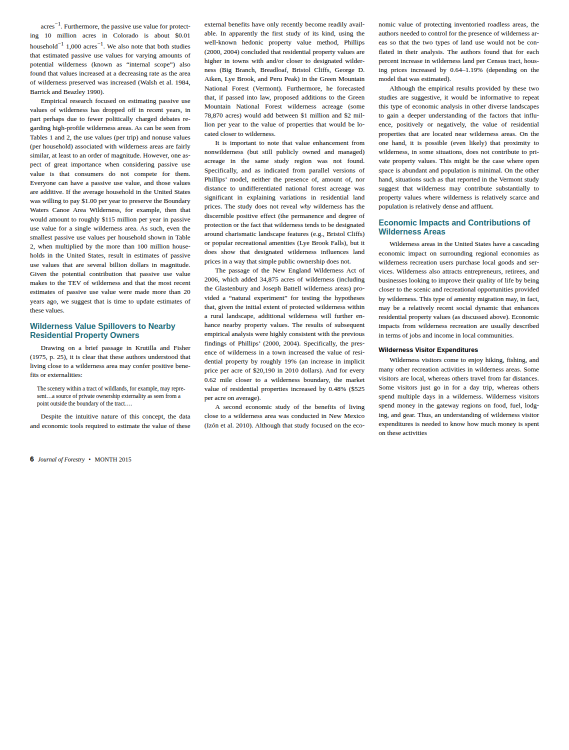acres−1. Furthermore, the passive use value for protecting 10 million acres in Colorado is about $0.01 household−1 1,000 acres−1. We also note that both studies that estimated passive use values for varying amounts of potential wilderness (known as “internal scope”) also found that values increased at a decreasing rate as the area of wilderness preserved was increased (Walsh et al. 1984, Barrick and Beazley 1990).
Empirical research focused on estimating passive use values of wilderness has dropped off in recent years, in part perhaps due to fewer politically charged debates regarding high-profile wilderness areas. As can be seen from Tables 1 and 2, the use values (per trip) and nonuse values (per household) associated with wilderness areas are fairly similar, at least to an order of magnitude. However, one aspect of great importance when considering passive use value is that consumers do not compete for them. Everyone can have a passive use value, and those values are additive. If the average household in the United States was willing to pay $1.00 per year to preserve the Boundary Waters Canoe Area Wilderness, for example, then that would amount to roughly $115 million per year in passive use value for a single wilderness area. As such, even the smallest passive use values per household shown in Table 2, when multiplied by the more than 100 million households in the United States, result in estimates of passive use values that are several billion dollars in magnitude. Given the potential contribution that passive use value makes to the TEV of wilderness and that the most recent estimates of passive use value were made more than 20 years ago, we suggest that is time to update estimates of these values.
Wilderness Value Spillovers to Nearby Residential Property Owners
Drawing on a brief passage in Krutilla and Fisher (1975, p. 25), it is clear that these authors understood that living close to a wilderness area may confer positive benefits or externalities:
The scenery within a tract of wildlands, for example, may represent…a source of private ownership externality as seen from a point outside the boundary of the tract….
Despite the intuitive nature of this concept, the data and economic tools required to estimate the value of these external benefits have only recently become readily available. In apparently the first study of its kind, using the well-known hedonic property value method, Phillips (2000, 2004) concluded that residential property values are higher in towns with and/or closer to designated wilderness (Big Branch, Breadloaf, Bristol Cliffs, George D. Aiken, Lye Brook, and Peru Peak) in the Green Mountain National Forest (Vermont). Furthermore, he forecasted that, if passed into law, proposed additions to the Green Mountain National Forest wilderness acreage (some 78,870 acres) would add between $1 million and $2 million per year to the value of properties that would be located closer to wilderness.
It is important to note that value enhancement from nonwilderness (but still publicly owned and managed) acreage in the same study region was not found. Specifically, and as indicated from parallel versions of Phillips’ model, neither the presence of, amount of, nor distance to undifferentiated national forest acreage was significant in explaining variations in residential land prices. The study does not reveal why wilderness has the discernible positive effect (the permanence and degree of protection or the fact that wilderness tends to be designated around charismatic landscape features (e.g., Bristol Cliffs) or popular recreational amenities (Lye Brook Falls), but it does show that designated wilderness influences land prices in a way that simple public ownership does not.
The passage of the New England Wilderness Act of 2006, which added 34,875 acres of wilderness (including the Glastenbury and Joseph Battell wilderness areas) provided a “natural experiment” for testing the hypotheses that, given the initial extent of protected wilderness within a rural landscape, additional wilderness will further enhance nearby property values. The results of subsequent empirical analysis were highly consistent with the previous findings of Phillips’ (2000, 2004). Specifically, the presence of wilderness in a town increased the value of residential property by roughly 19% (an increase in implicit price per acre of $20,190 in 2010 dollars). And for every 0.62 mile closer to a wilderness boundary, the market value of residential properties increased by 0.48% ($525 per acre on average).
A second economic study of the benefits of living close to a wilderness area was conducted in New Mexico (Izón et al. 2010). Although that study focused on the economic value of protecting inventoried roadless areas, the authors needed to control for the presence of wilderness areas so that the two types of land use would not be conflated in their analysis. The authors found that for each percent increase in wilderness land per Census tract, housing prices increased by 0.64–1.19% (depending on the model that was estimated).
Although the empirical results provided by these two studies are suggestive, it would be informative to repeat this type of economic analysis in other diverse landscapes to gain a deeper understanding of the factors that influence, positively or negatively, the value of residential properties that are located near wilderness areas. On the one hand, it is possible (even likely) that proximity to wilderness, in some situations, does not contribute to private property values. This might be the case where open space is abundant and population is minimal. On the other hand, situations such as that reported in the Vermont study suggest that wilderness may contribute substantially to property values where wilderness is relatively scarce and population is relatively dense and affluent.
Economic Impacts and Contributions of Wilderness Areas
Wilderness areas in the United States have a cascading economic impact on surrounding regional economies as wilderness recreation users purchase local goods and services. Wilderness also attracts entrepreneurs, retirees, and businesses looking to improve their quality of life by being closer to the scenic and recreational opportunities provided by wilderness. This type of amenity migration may, in fact, may be a relatively recent social dynamic that enhances residential property values (as discussed above). Economic impacts from wilderness recreation are usually described in terms of jobs and income in local communities.
Wilderness Visitor Expenditures
Wilderness visitors come to enjoy hiking, fishing, and many other recreation activities in wilderness areas. Some visitors are local, whereas others travel from far distances. Some visitors just go in for a day trip, whereas others spend multiple days in a wilderness. Wilderness visitors spend money in the gateway regions on food, fuel, lodging, and gear. Thus, an understanding of wilderness visitor expenditures is needed to know how much money is spent on these activities
6 Journal of Forestry • MONTH 2015